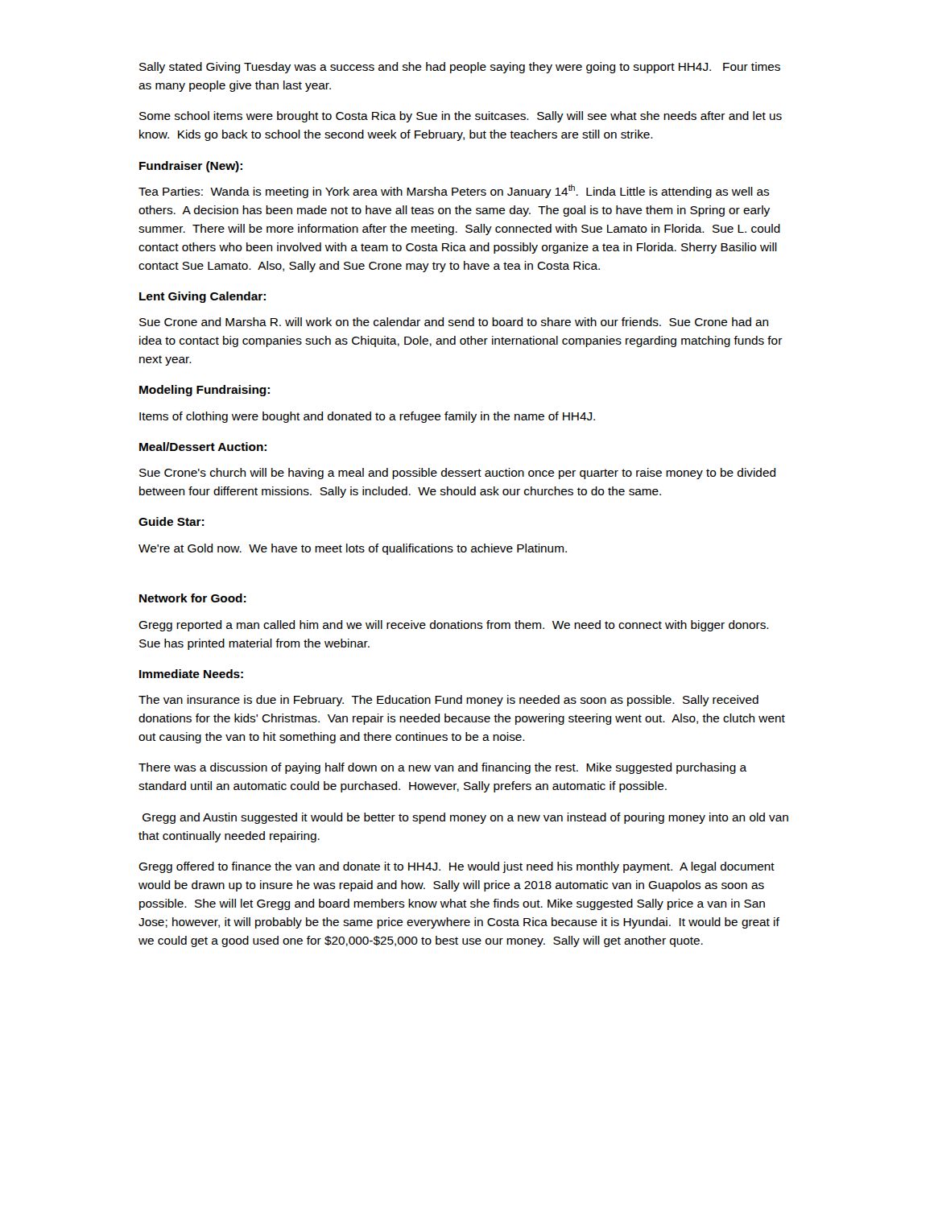Sally stated Giving Tuesday was a success and she had people saying they were going to support HH4J. Four times as many people give than last year.
Some school items were brought to Costa Rica by Sue in the suitcases. Sally will see what she needs after and let us know. Kids go back to school the second week of February, but the teachers are still on strike.
Fundraiser (New):
Tea Parties: Wanda is meeting in York area with Marsha Peters on January 14th. Linda Little is attending as well as others. A decision has been made not to have all teas on the same day. The goal is to have them in Spring or early summer. There will be more information after the meeting. Sally connected with Sue Lamato in Florida. Sue L. could contact others who been involved with a team to Costa Rica and possibly organize a tea in Florida. Sherry Basilio will contact Sue Lamato. Also, Sally and Sue Crone may try to have a tea in Costa Rica.
Lent Giving Calendar:
Sue Crone and Marsha R. will work on the calendar and send to board to share with our friends. Sue Crone had an idea to contact big companies such as Chiquita, Dole, and other international companies regarding matching funds for next year.
Modeling Fundraising:
Items of clothing were bought and donated to a refugee family in the name of HH4J.
Meal/Dessert Auction:
Sue Crone's church will be having a meal and possible dessert auction once per quarter to raise money to be divided between four different missions. Sally is included. We should ask our churches to do the same.
Guide Star:
We're at Gold now. We have to meet lots of qualifications to achieve Platinum.
Network for Good:
Gregg reported a man called him and we will receive donations from them. We need to connect with bigger donors. Sue has printed material from the webinar.
Immediate Needs:
The van insurance is due in February. The Education Fund money is needed as soon as possible. Sally received donations for the kids' Christmas. Van repair is needed because the powering steering went out. Also, the clutch went out causing the van to hit something and there continues to be a noise.
There was a discussion of paying half down on a new van and financing the rest. Mike suggested purchasing a standard until an automatic could be purchased. However, Sally prefers an automatic if possible.
Gregg and Austin suggested it would be better to spend money on a new van instead of pouring money into an old van that continually needed repairing.
Gregg offered to finance the van and donate it to HH4J. He would just need his monthly payment. A legal document would be drawn up to insure he was repaid and how. Sally will price a 2018 automatic van in Guapolos as soon as possible. She will let Gregg and board members know what she finds out. Mike suggested Sally price a van in San Jose; however, it will probably be the same price everywhere in Costa Rica because it is Hyundai. It would be great if we could get a good used one for $20,000-$25,000 to best use our money. Sally will get another quote.